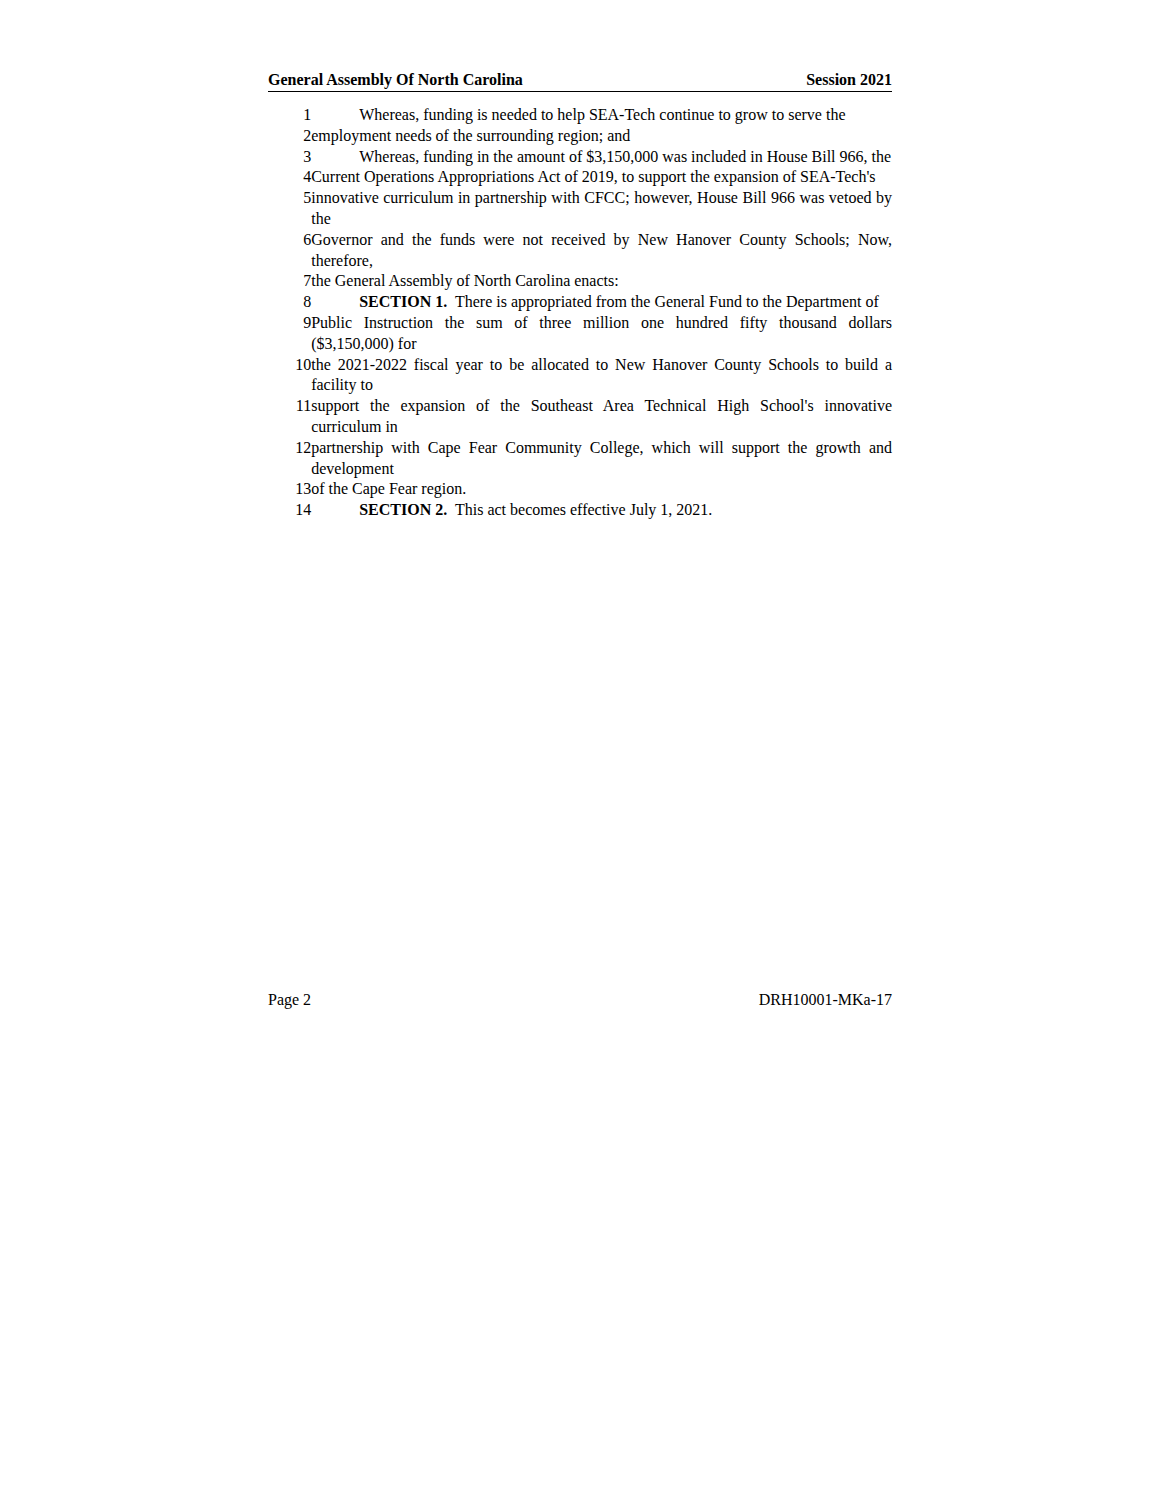General Assembly Of North Carolina
Session 2021
| 1 | Whereas, funding is needed to help SEA-Tech continue to grow to serve the |
| 2 | employment needs of the surrounding region; and |
| 3 | Whereas, funding in the amount of $3,150,000 was included in House Bill 966, the |
| 4 | Current Operations Appropriations Act of 2019, to support the expansion of SEA-Tech's |
| 5 | innovative curriculum in partnership with CFCC; however, House Bill 966 was vetoed by the |
| 6 | Governor and the funds were not received by New Hanover County Schools; Now, therefore, |
| 7 | the General Assembly of North Carolina enacts: |
| 8 | SECTION 1. There is appropriated from the General Fund to the Department of |
| 9 | Public Instruction the sum of three million one hundred fifty thousand dollars ($3,150,000) for |
| 10 | the 2021-2022 fiscal year to be allocated to New Hanover County Schools to build a facility to |
| 11 | support the expansion of the Southeast Area Technical High School's innovative curriculum in |
| 12 | partnership with Cape Fear Community College, which will support the growth and development |
| 13 | of the Cape Fear region. |
| 14 | SECTION 2. This act becomes effective July 1, 2021. |
Page 2
DRH10001-MKa-17